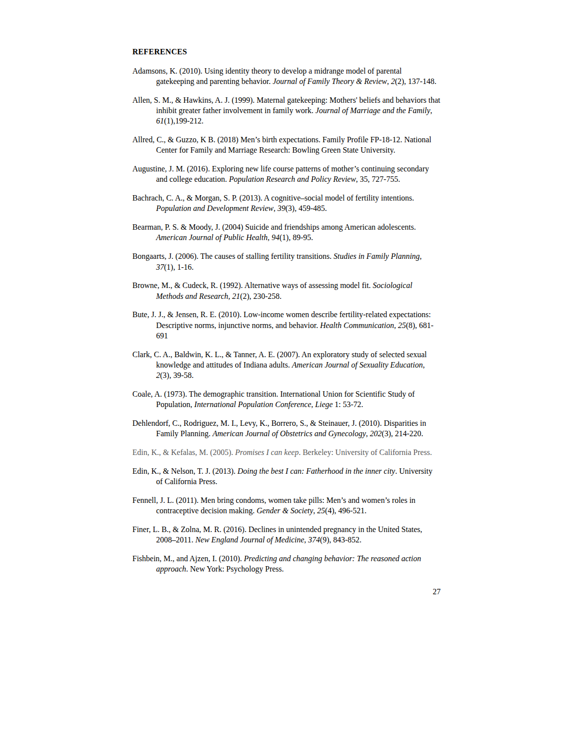REFERENCES
Adamsons, K. (2010). Using identity theory to develop a midrange model of parental gatekeeping and parenting behavior. Journal of Family Theory & Review, 2(2), 137-148.
Allen, S. M., & Hawkins, A. J. (1999). Maternal gatekeeping: Mothers' beliefs and behaviors that inhibit greater father involvement in family work. Journal of Marriage and the Family, 61(1),199-212.
Allred, C., & Guzzo, K B. (2018) Men’s birth expectations. Family Profile FP-18-12. National Center for Family and Marriage Research: Bowling Green State University.
Augustine, J. M. (2016). Exploring new life course patterns of mother’s continuing secondary and college education. Population Research and Policy Review, 35, 727-755.
Bachrach, C. A., & Morgan, S. P. (2013). A cognitive–social model of fertility intentions. Population and Development Review, 39(3), 459-485.
Bearman, P. S. & Moody, J. (2004) Suicide and friendships among American adolescents. American Journal of Public Health, 94(1), 89-95.
Bongaarts, J. (2006). The causes of stalling fertility transitions. Studies in Family Planning, 37(1), 1-16.
Browne, M., & Cudeck, R. (1992). Alternative ways of assessing model fit. Sociological Methods and Research, 21(2), 230-258.
Bute, J. J., & Jensen, R. E. (2010). Low-income women describe fertility-related expectations: Descriptive norms, injunctive norms, and behavior. Health Communication, 25(8), 681-691
Clark, C. A., Baldwin, K. L., & Tanner, A. E. (2007). An exploratory study of selected sexual knowledge and attitudes of Indiana adults. American Journal of Sexuality Education, 2(3), 39-58.
Coale, A. (1973). The demographic transition. International Union for Scientific Study of Population, International Population Conference, Liege 1: 53-72.
Dehlendorf, C., Rodriguez, M. I., Levy, K., Borrero, S., & Steinauer, J. (2010). Disparities in Family Planning. American Journal of Obstetrics and Gynecology, 202(3), 214-220.
Edin, K., & Kefalas, M. (2005). Promises I can keep. Berkeley: University of California Press.
Edin, K., & Nelson, T. J. (2013). Doing the best I can: Fatherhood in the inner city. University of California Press.
Fennell, J. L. (2011). Men bring condoms, women take pills: Men’s and women’s roles in contraceptive decision making. Gender & Society, 25(4), 496-521.
Finer, L. B., & Zolna, M. R. (2016). Declines in unintended pregnancy in the United States, 2008–2011. New England Journal of Medicine, 374(9), 843-852.
Fishbein, M., and Ajzen, I. (2010). Predicting and changing behavior: The reasoned action approach. New York: Psychology Press.
27